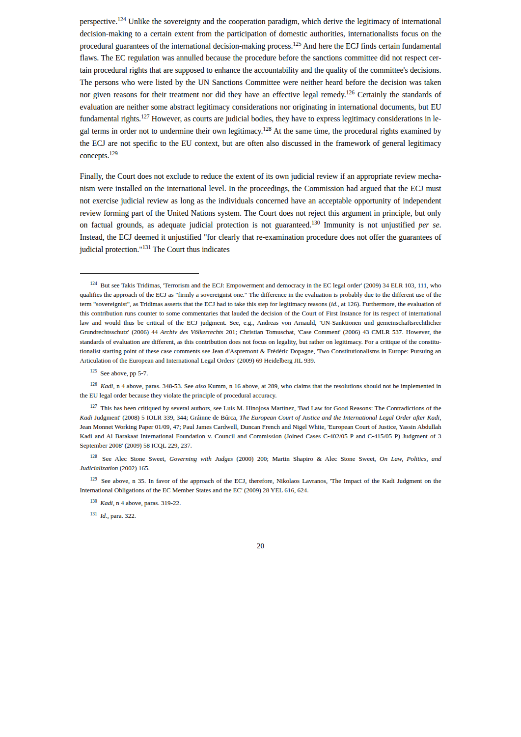perspective.124 Unlike the sovereignty and the cooperation paradigm, which derive the legitimacy of international decision-making to a certain extent from the participation of domestic authorities, internationalists focus on the procedural guarantees of the international decision-making process.125 And here the ECJ finds certain fundamental flaws. The EC regulation was annulled because the procedure before the sanctions committee did not respect certain procedural rights that are supposed to enhance the accountability and the quality of the committee's decisions. The persons who were listed by the UN Sanctions Committee were neither heard before the decision was taken nor given reasons for their treatment nor did they have an effective legal remedy.126 Certainly the standards of evaluation are neither some abstract legitimacy considerations nor originating in international documents, but EU fundamental rights.127 However, as courts are judicial bodies, they have to express legitimacy considerations in legal terms in order not to undermine their own legitimacy.128 At the same time, the procedural rights examined by the ECJ are not specific to the EU context, but are often also discussed in the framework of general legitimacy concepts.129
Finally, the Court does not exclude to reduce the extent of its own judicial review if an appropriate review mechanism were installed on the international level. In the proceedings, the Commission had argued that the ECJ must not exercise judicial review as long as the individuals concerned have an acceptable opportunity of independent review forming part of the United Nations system. The Court does not reject this argument in principle, but only on factual grounds, as adequate judicial protection is not guaranteed.130 Immunity is not unjustified per se. Instead, the ECJ deemed it unjustified "for clearly that re-examination procedure does not offer the guarantees of judicial protection."131 The Court thus indicates
124 But see Takis Tridimas, 'Terrorism and the ECJ: Empowerment and democracy in the EC legal order' (2009) 34 ELR 103, 111, who qualifies the approach of the ECJ as "firmly a sovereignist one." The difference in the evaluation is probably due to the different use of the term "sovereignist", as Tridimas asserts that the ECJ had to take this step for legitimacy reasons (id., at 126). Furthermore, the evaluation of this contribution runs counter to some commentaries that lauded the decision of the Court of First Instance for its respect of international law and would thus be critical of the ECJ judgment. See, e.g., Andreas von Arnauld, 'UN-Sanktionen und gemeinschaftsrechtlicher Grundrechtsschutz' (2006) 44 Archiv des Völkerrechts 201; Christian Tomuschat, 'Case Comment' (2006) 43 CMLR 537. However, the standards of evaluation are different, as this contribution does not focus on legality, but rather on legitimacy. For a critique of the constitutionalist starting point of these case comments see Jean d'Aspremont & Frédéric Dopagne, 'Two Constitutionalisms in Europe: Pursuing an Articulation of the European and International Legal Orders' (2009) 69 Heidelberg JIL 939.
125 See above, pp 5-7.
126 Kadi, n 4 above, paras. 348-53. See also Kumm, n 16 above, at 289, who claims that the resolutions should not be implemented in the EU legal order because they violate the principle of procedural accuracy.
127 This has been critiqued by several authors, see Luis M. Hinojosa Martínez, 'Bad Law for Good Reasons: The Contradictions of the Kadi Judgment' (2008) 5 IOLR 339, 344; Gráinne de Búrca, The European Court of Justice and the International Legal Order after Kadi, Jean Monnet Working Paper 01/09, 47; Paul James Cardwell, Duncan French and Nigel White, 'European Court of Justice, Yassin Abdullah Kadi and Al Barakaat International Foundation v. Council and Commission (Joined Cases C-402/05 P and C-415/05 P) Judgment of 3 September 2008' (2009) 58 ICQL 229, 237.
128 See Alec Stone Sweet, Governing with Judges (2000) 200; Martin Shapiro & Alec Stone Sweet, On Law, Politics, and Judicialization (2002) 165.
129 See above, n 35. In favor of the approach of the ECJ, therefore, Nikolaos Lavranos, 'The Impact of the Kadi Judgment on the International Obligations of the EC Member States and the EC' (2009) 28 YEL 616, 624.
130 Kadi, n 4 above, paras. 319-22.
131 Id., para. 322.
20